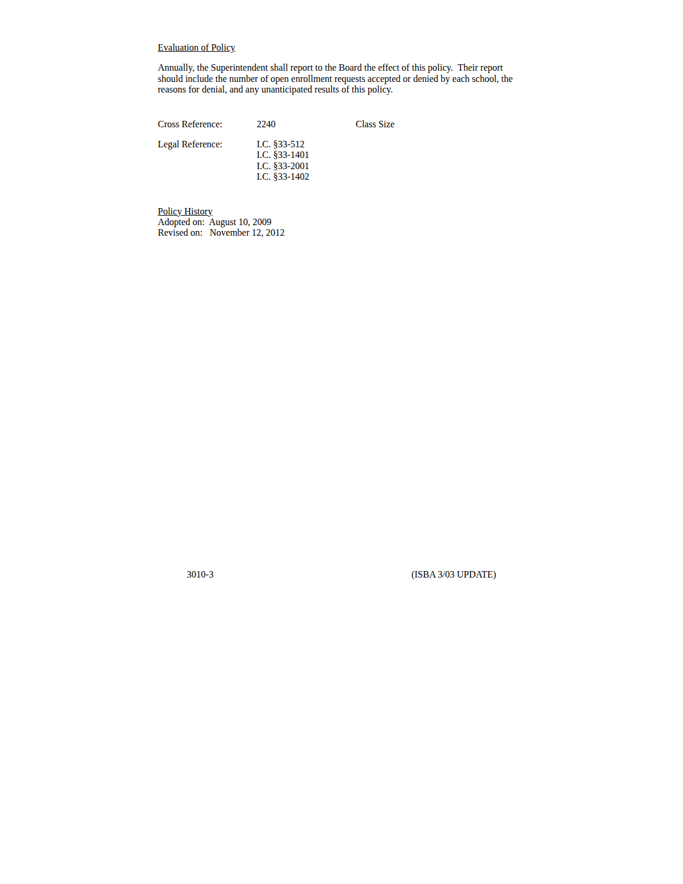Evaluation of Policy
Annually, the Superintendent shall report to the Board the effect of this policy. Their report should include the number of open enrollment requests accepted or denied by each school, the reasons for denial, and any unanticipated results of this policy.
Cross Reference:
2240
Class Size
Legal Reference:
I.C. §33-512
I.C. §33-1401
I.C. §33-2001
I.C. §33-1402
Policy History
Adopted on: August 10, 2009
Revised on: November 12, 2012
3010-3 (ISBA 3/03 UPDATE)